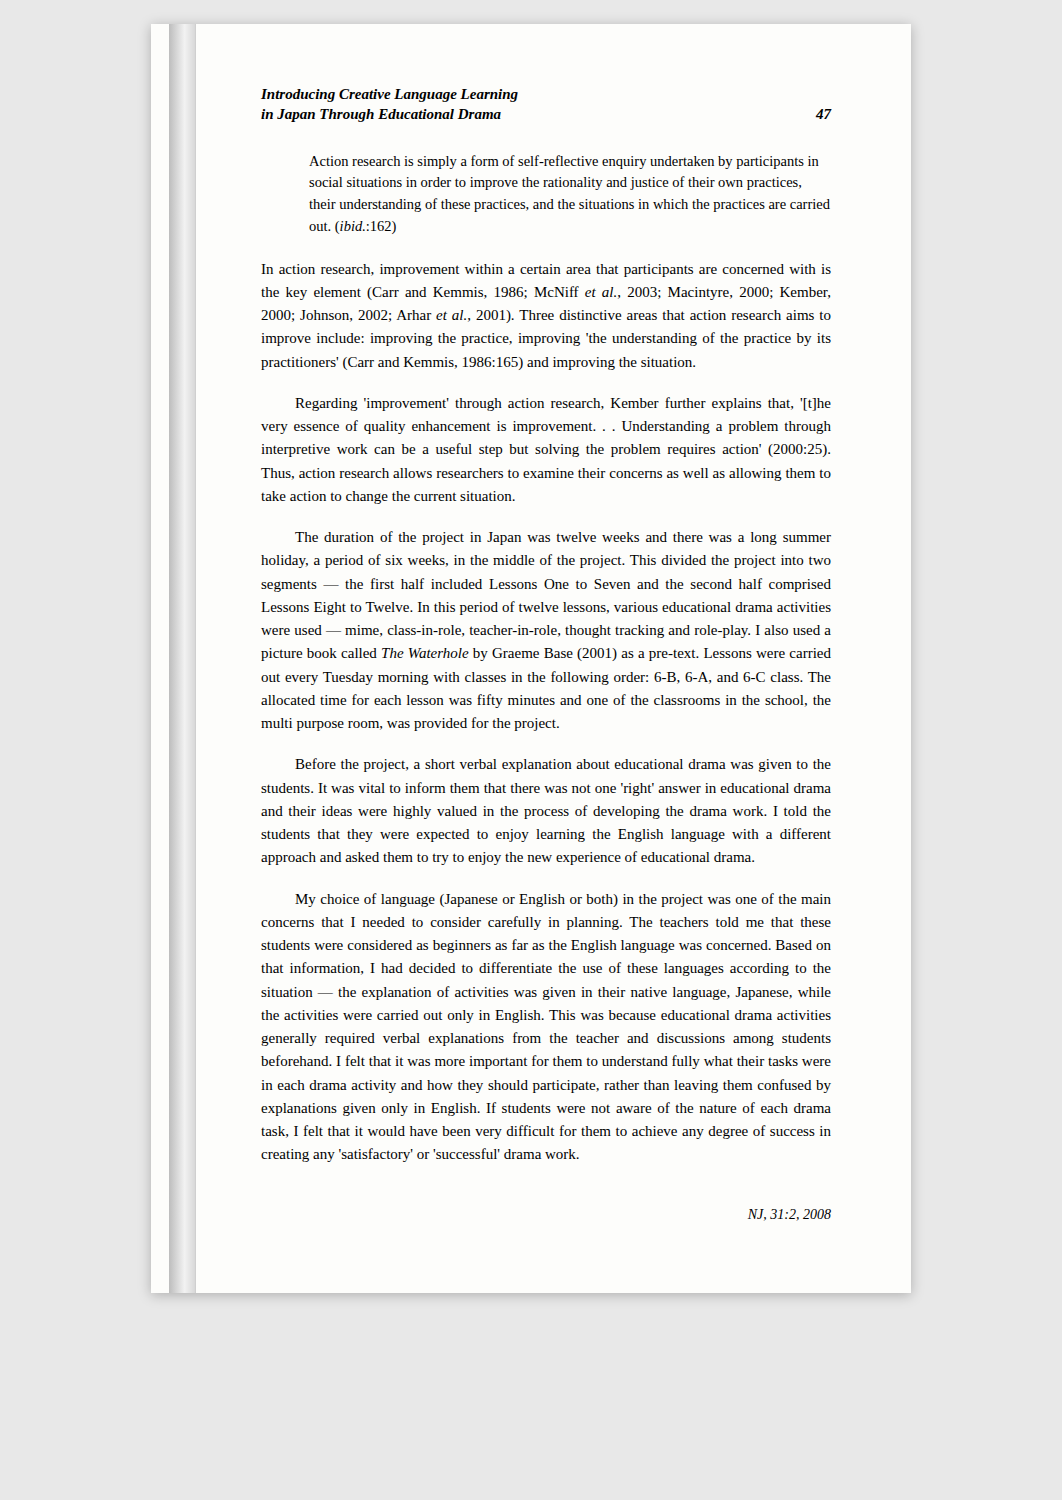Introducing Creative Language Learning
in Japan Through Educational Drama 47
Action research is simply a form of self-reflective enquiry undertaken by participants in social situations in order to improve the rationality and justice of their own practices, their understanding of these practices, and the situations in which the practices are carried out. (ibid.:162)
In action research, improvement within a certain area that participants are concerned with is the key element (Carr and Kemmis, 1986; McNiff et al., 2003; Macintyre, 2000; Kember, 2000; Johnson, 2002; Arhar et al., 2001). Three distinctive areas that action research aims to improve include: improving the practice, improving 'the understanding of the practice by its practitioners' (Carr and Kemmis, 1986:165) and improving the situation.
Regarding 'improvement' through action research, Kember further explains that, '[t]he very essence of quality enhancement is improvement. . . Understanding a problem through interpretive work can be a useful step but solving the problem requires action' (2000:25). Thus, action research allows researchers to examine their concerns as well as allowing them to take action to change the current situation.
The duration of the project in Japan was twelve weeks and there was a long summer holiday, a period of six weeks, in the middle of the project. This divided the project into two segments — the first half included Lessons One to Seven and the second half comprised Lessons Eight to Twelve. In this period of twelve lessons, various educational drama activities were used — mime, class-in-role, teacher-in-role, thought tracking and role-play. I also used a picture book called The Waterhole by Graeme Base (2001) as a pre-text. Lessons were carried out every Tuesday morning with classes in the following order: 6-B, 6-A, and 6-C class. The allocated time for each lesson was fifty minutes and one of the classrooms in the school, the multi purpose room, was provided for the project.
Before the project, a short verbal explanation about educational drama was given to the students. It was vital to inform them that there was not one 'right' answer in educational drama and their ideas were highly valued in the process of developing the drama work. I told the students that they were expected to enjoy learning the English language with a different approach and asked them to try to enjoy the new experience of educational drama.
My choice of language (Japanese or English or both) in the project was one of the main concerns that I needed to consider carefully in planning. The teachers told me that these students were considered as beginners as far as the English language was concerned. Based on that information, I had decided to differentiate the use of these languages according to the situation — the explanation of activities was given in their native language, Japanese, while the activities were carried out only in English. This was because educational drama activities generally required verbal explanations from the teacher and discussions among students beforehand. I felt that it was more important for them to understand fully what their tasks were in each drama activity and how they should participate, rather than leaving them confused by explanations given only in English. If students were not aware of the nature of each drama task, I felt that it would have been very difficult for them to achieve any degree of success in creating any 'satisfactory' or 'successful' drama work.
NJ, 31:2, 2008